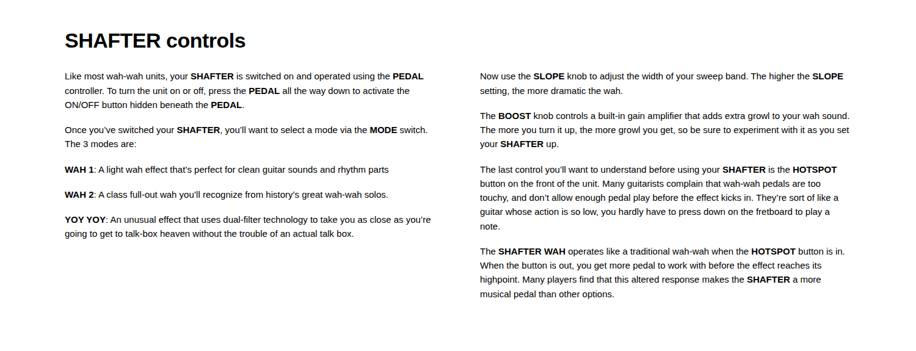SHAFTER controls
Like most wah-wah units, your SHAFTER is switched on and operated using the PEDAL controller. To turn the unit on or off, press the PEDAL all the way down to activate the ON/OFF button hidden beneath the PEDAL.
Once you’ve switched your SHAFTER, you’ll want to select a mode via the MODE switch. The 3 modes are:
WAH 1: A light wah effect that’s perfect for clean guitar sounds and rhythm parts
WAH 2: A class full-out wah you’ll recognize from history’s great wah-wah solos.
YOY YOY: An unusual effect that uses dual-filter technology to take you as close as you’re going to get to talk-box heaven without the trouble of an actual talk box.
Now use the SLOPE knob to adjust the width of your sweep band. The higher the SLOPE setting, the more dramatic the wah.
The BOOST knob controls a built-in gain amplifier that adds extra growl to your wah sound. The more you turn it up, the more growl you get, so be sure to experiment with it as you set your SHAFTER up.
The last control you’ll want to understand before using your SHAFTER is the HOTSPOT button on the front of the unit. Many guitarists complain that wah-wah pedals are too touchy, and don’t allow enough pedal play before the effect kicks in. They’re sort of like a guitar whose action is so low, you hardly have to press down on the fretboard to play a note.
The SHAFTER WAH operates like a traditional wah-wah when the HOTSPOT button is in. When the button is out, you get more pedal to work with before the effect reaches its highpoint. Many players find that this altered response makes the SHAFTER a more musical pedal than other options.